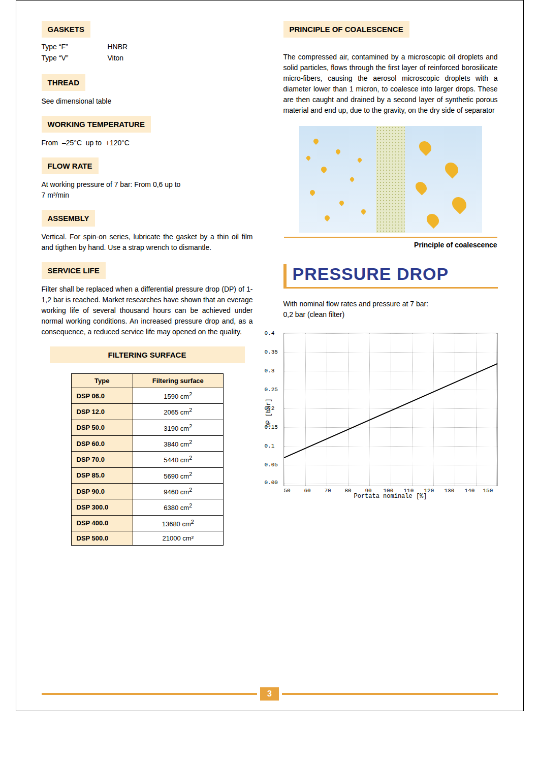GASKETS
Type “F”HNBR
Type “V”Viton
THREAD
See dimensional table
WORKING TEMPERATURE
From –25°C up to +120°C
FLOW RATE
At working pressure of 7 bar: From 0,6 up to
7 m³/min
ASSEMBLY
Vertical. For spin-on series, lubricate the gasket by a thin oil film and tigthen by hand. Use a strap wrench to dismantle.
SERVICE LIFE
Filter shall be replaced when a differential pressure drop (DP) of 1-1,2 bar is reached. Market researches have shown that an everage working life of several thousand hours can be achieved under normal working conditions. An increased pressure drop and, as a consequence, a reduced service life may opened on the quality.
FILTERING SURFACE
| Type | Filtering surface |
| --- | --- |
| DSP 06.0 | 1590 cm 2 |
| DSP 12.0 | 2065 cm 2 |
| DSP 50.0 | 3190 cm 2 |
| DSP 60.0 | 3840 cm 2 |
| DSP 70.0 | 5440 cm 2 |
| DSP 85.0 | 5690 cm 2 |
| DSP 90.0 | 9460 cm 2 |
| DSP 300.0 | 6380 cm 2 |
| DSP 400.0 | 13680 cm 2 |
| DSP 500.0 | 21000 cm² |
PRINCIPLE OF COALESCENCE
The compressed air, contamined by a microscopic oil droplets and solid particles, flows through the first layer of reinforced borosilicate micro-fibers, causing the aerosol microscopic droplets with a diameter lower than 1 micron, to coalesce into larger drops. These are then caught and drained by a second layer of synthetic porous material and end up, due to the gravity, on the dry side of separator
Principle of coalescence
PRESSURE DROP
With nominal flow rates and pressure at 7 bar:
0,2 bar (clean filter)
DP [bar]
Portata nominale [%]
0.4
0.35
0.3
0.25
0.2
0.15
0.1
0.05
0.00
50
60
70
80
90
100
110
120
130
140
150
3